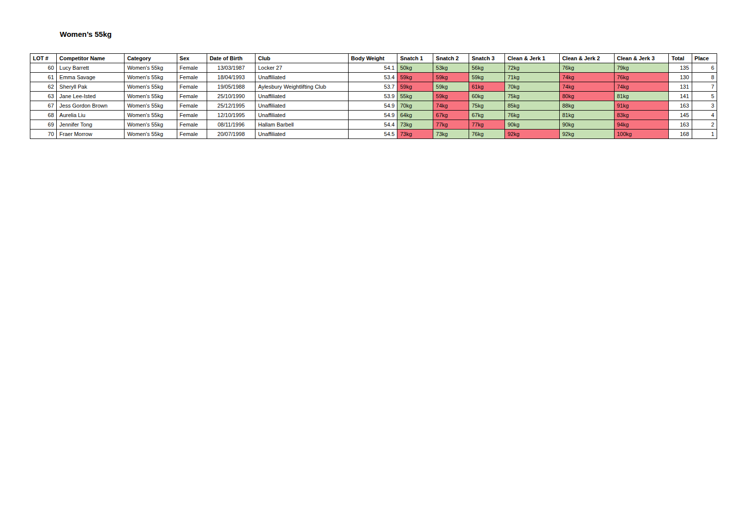Women’s 55kg
| LOT # | Competitor Name | Category | Sex | Date of Birth | Club | Body Weight | Snatch 1 | Snatch 2 | Snatch 3 | Clean & Jerk 1 | Clean & Jerk 2 | Clean & Jerk 3 | Total | Place |
| --- | --- | --- | --- | --- | --- | --- | --- | --- | --- | --- | --- | --- | --- | --- |
| 60 | Lucy Barrett | Women's 55kg | Female | 13/03/1987 | Locker 27 | 54.1 | 50kg | 53kg | 56kg | 72kg | 76kg | 79kg | 135 | 6 |
| 61 | Emma Savage | Women's 55kg | Female | 18/04/1993 | Unaffiliated | 53.4 | 59kg | 59kg | 59kg | 71kg | 74kg | 76kg | 130 | 8 |
| 62 | Sheryll Pak | Women's 55kg | Female | 19/05/1988 | Aylesbury Weightlifting Club | 53.7 | 59kg | 59kg | 61kg | 70kg | 74kg | 74kg | 131 | 7 |
| 63 | Jane Lee-Isted | Women's 55kg | Female | 25/10/1990 | Unaffiliated | 53.9 | 55kg | 59kg | 60kg | 75kg | 80kg | 81kg | 141 | 5 |
| 67 | Jess Gordon Brown | Women's 55kg | Female | 25/12/1995 | Unaffiliated | 54.9 | 70kg | 74kg | 75kg | 85kg | 88kg | 91kg | 163 | 3 |
| 68 | Aurelia Liu | Women's 55kg | Female | 12/10/1995 | Unaffiliated | 54.9 | 64kg | 67kg | 67kg | 76kg | 81kg | 83kg | 145 | 4 |
| 69 | Jennifer Tong | Women's 55kg | Female | 08/11/1996 | Hallam Barbell | 54.4 | 73kg | 77kg | 77kg | 90kg | 90kg | 94kg | 163 | 2 |
| 70 | Fraer Morrow | Women's 55kg | Female | 20/07/1998 | Unaffiliated | 54.5 | 73kg | 73kg | 76kg | 92kg | 92kg | 100kg | 168 | 1 |